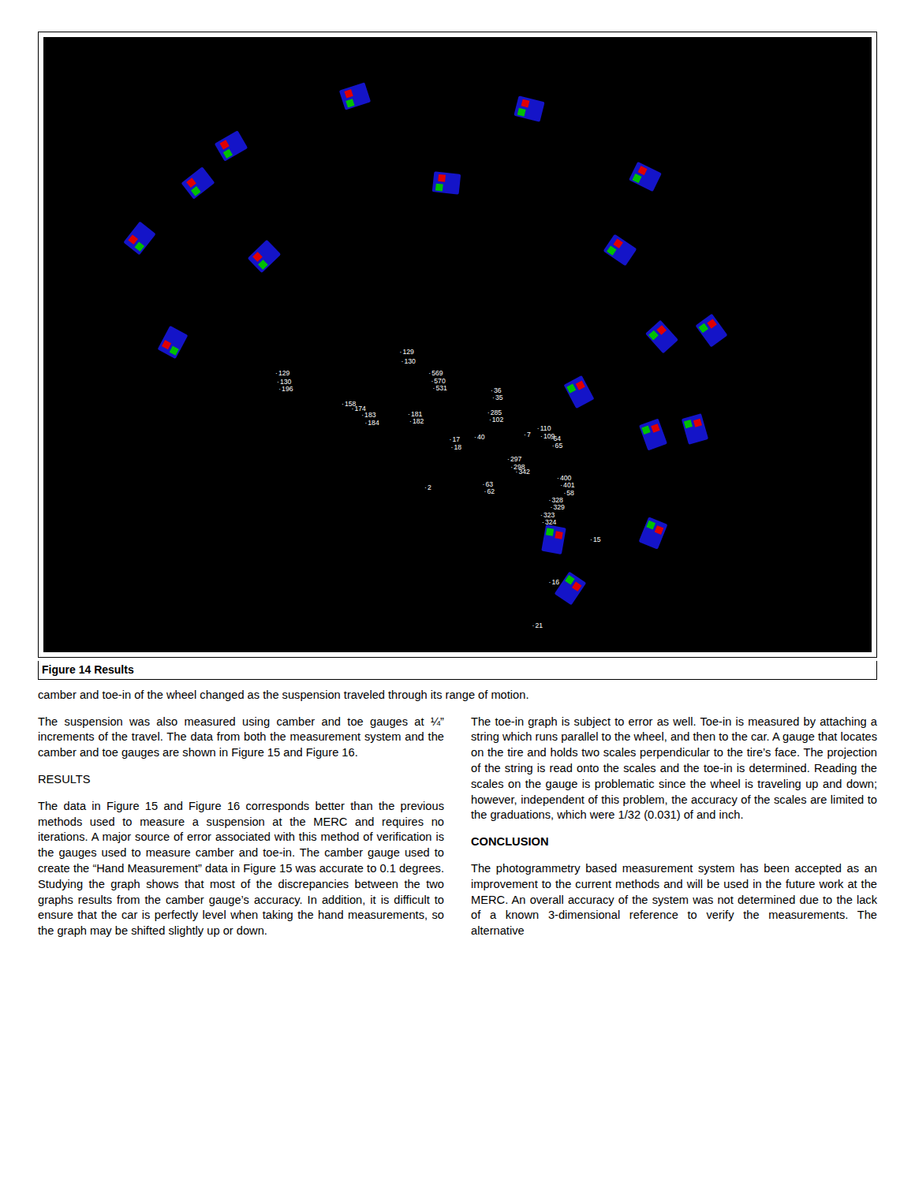129
130
569
570
531
129
130
196
36
35
158
174
183
184
181
182
285
102
17
18
40
7
110
109
64
65
297
298
342
2
63
62
400
401
58
328
329
323
324
15
16
21
Figure 14 Results
camber and toe-in of the wheel changed as the suspension traveled through its range of motion.
The suspension was also measured using camber and toe gauges at ¼” increments of the travel. The data from both the measurement system and the camber and toe gauges are shown in Figure 15 and Figure 16.
RESULTS
The data in Figure 15 and Figure 16 corresponds better than the previous methods used to measure a suspension at the MERC and requires no iterations. A major source of error associated with this method of verification is the gauges used to measure camber and toe-in. The camber gauge used to create the “Hand Measurement” data in Figure 15 was accurate to 0.1 degrees. Studying the graph shows that most of the discrepancies between the two graphs results from the camber gauge’s accuracy. In addition, it is difficult to ensure that the car is perfectly level when taking the hand measurements, so the graph may be shifted slightly up or down.
The toe-in graph is subject to error as well. Toe-in is measured by attaching a string which runs parallel to the wheel, and then to the car. A gauge that locates on the tire and holds two scales perpendicular to the tire’s face. The projection of the string is read onto the scales and the toe-in is determined. Reading the scales on the gauge is problematic since the wheel is traveling up and down; however, independent of this problem, the accuracy of the scales are limited to the graduations, which were 1/32 (0.031) of and inch.
CONCLUSION
The photogrammetry based measurement system has been accepted as an improvement to the current methods and will be used in the future work at the MERC. An overall accuracy of the system was not determined due to the lack of a known 3-dimensional reference to verify the measurements. The alternative